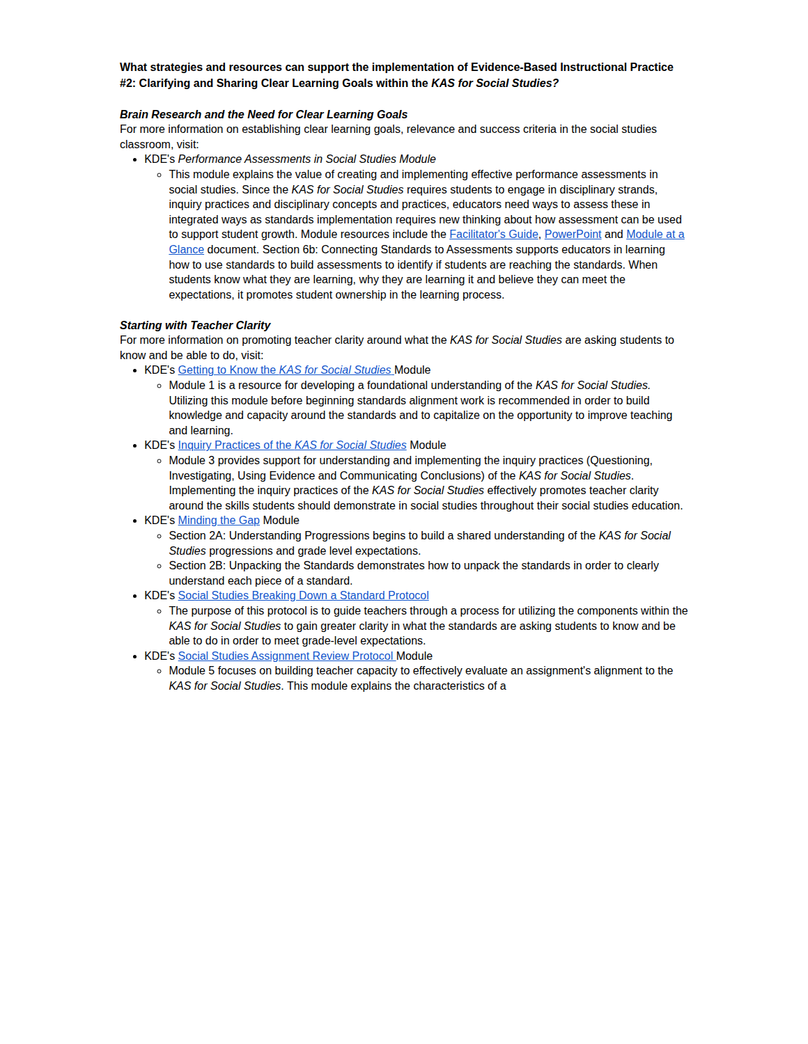What strategies and resources can support the implementation of Evidence-Based Instructional Practice #2: Clarifying and Sharing Clear Learning Goals within the KAS for Social Studies?
Brain Research and the Need for Clear Learning Goals
For more information on establishing clear learning goals, relevance and success criteria in the social studies classroom, visit:
KDE's Performance Assessments in Social Studies Module
This module explains the value of creating and implementing effective performance assessments in social studies. Since the KAS for Social Studies requires students to engage in disciplinary strands, inquiry practices and disciplinary concepts and practices, educators need ways to assess these in integrated ways as standards implementation requires new thinking about how assessment can be used to support student growth. Module resources include the Facilitator's Guide, PowerPoint and Module at a Glance document. Section 6b: Connecting Standards to Assessments supports educators in learning how to use standards to build assessments to identify if students are reaching the standards. When students know what they are learning, why they are learning it and believe they can meet the expectations, it promotes student ownership in the learning process.
Starting with Teacher Clarity
For more information on promoting teacher clarity around what the KAS for Social Studies are asking students to know and be able to do, visit:
KDE's Getting to Know the KAS for Social Studies Module
Module 1 is a resource for developing a foundational understanding of the KAS for Social Studies. Utilizing this module before beginning standards alignment work is recommended in order to build knowledge and capacity around the standards and to capitalize on the opportunity to improve teaching and learning.
KDE's Inquiry Practices of the KAS for Social Studies Module
Module 3 provides support for understanding and implementing the inquiry practices (Questioning, Investigating, Using Evidence and Communicating Conclusions) of the KAS for Social Studies. Implementing the inquiry practices of the KAS for Social Studies effectively promotes teacher clarity around the skills students should demonstrate in social studies throughout their social studies education.
KDE's Minding the Gap Module
Section 2A: Understanding Progressions begins to build a shared understanding of the KAS for Social Studies progressions and grade level expectations.
Section 2B: Unpacking the Standards demonstrates how to unpack the standards in order to clearly understand each piece of a standard.
KDE's Social Studies Breaking Down a Standard Protocol
The purpose of this protocol is to guide teachers through a process for utilizing the components within the KAS for Social Studies to gain greater clarity in what the standards are asking students to know and be able to do in order to meet grade-level expectations.
KDE's Social Studies Assignment Review Protocol Module
Module 5 focuses on building teacher capacity to effectively evaluate an assignment's alignment to the KAS for Social Studies. This module explains the characteristics of a